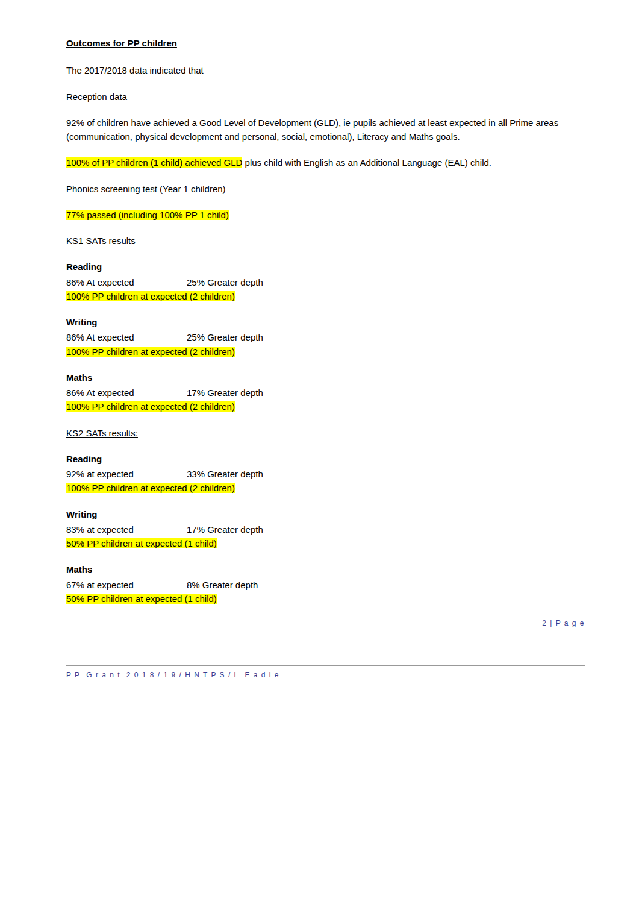Outcomes for PP children
The 2017/2018 data indicated that
Reception data
92% of children have achieved a Good Level of Development (GLD), ie pupils achieved at least expected in all Prime areas (communication, physical development and personal, social, emotional), Literacy and Maths goals.
100% of PP children (1 child) achieved GLD plus child with English as an Additional Language (EAL) child.
Phonics screening test (Year 1 children)
77% passed (including 100% PP 1 child)
KS1 SATs results
Reading
86% At expected25% Greater depth
100% PP children at expected (2 children)
Writing
86% At expected25% Greater depth
100% PP children at expected (2 children)
Maths
86% At expected17% Greater depth
100% PP children at expected (2 children)
KS2 SATs results:
Reading
92% at expected33% Greater depth
100% PP children at expected (2 children)
Writing
83% at expected17% Greater depth
50% PP children at expected (1 child)
Maths
67% at expected8% Greater depth
50% PP children at expected (1 child)
2 | P a g e
P P G r a n t 2 0 1 8 / 1 9 / H N T P S / L E a d i e